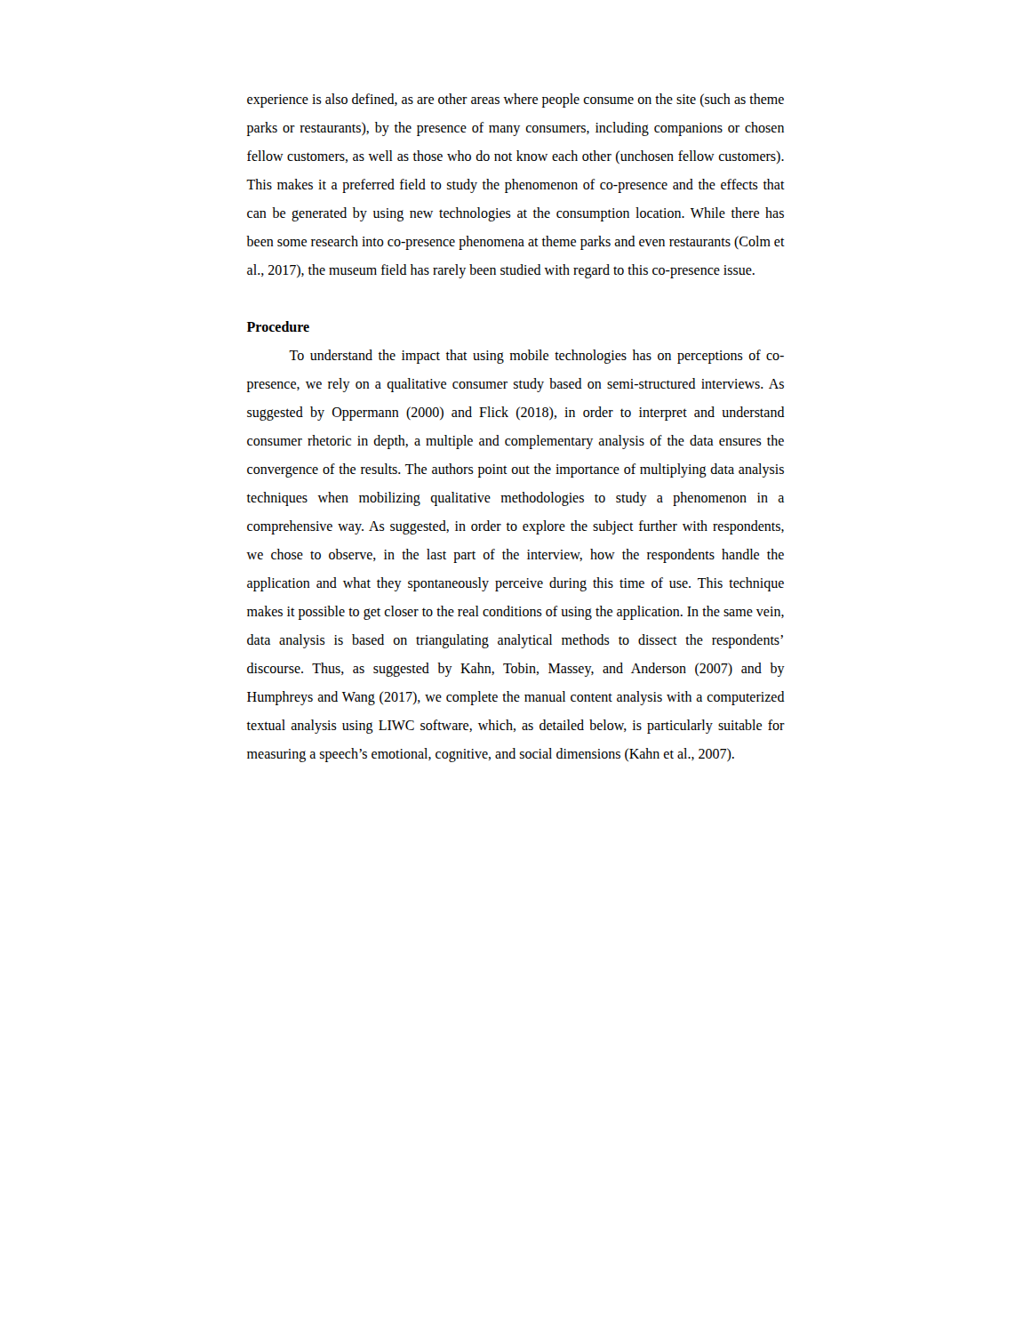experience is also defined, as are other areas where people consume on the site (such as theme parks or restaurants), by the presence of many consumers, including companions or chosen fellow customers, as well as those who do not know each other (unchosen fellow customers). This makes it a preferred field to study the phenomenon of co-presence and the effects that can be generated by using new technologies at the consumption location. While there has been some research into co-presence phenomena at theme parks and even restaurants (Colm et al., 2017), the museum field has rarely been studied with regard to this co-presence issue.
Procedure
To understand the impact that using mobile technologies has on perceptions of co-presence, we rely on a qualitative consumer study based on semi-structured interviews. As suggested by Oppermann (2000) and Flick (2018), in order to interpret and understand consumer rhetoric in depth, a multiple and complementary analysis of the data ensures the convergence of the results. The authors point out the importance of multiplying data analysis techniques when mobilizing qualitative methodologies to study a phenomenon in a comprehensive way. As suggested, in order to explore the subject further with respondents, we chose to observe, in the last part of the interview, how the respondents handle the application and what they spontaneously perceive during this time of use. This technique makes it possible to get closer to the real conditions of using the application. In the same vein, data analysis is based on triangulating analytical methods to dissect the respondents’ discourse. Thus, as suggested by Kahn, Tobin, Massey, and Anderson (2007) and by Humphreys and Wang (2017), we complete the manual content analysis with a computerized textual analysis using LIWC software, which, as detailed below, is particularly suitable for measuring a speech’s emotional, cognitive, and social dimensions (Kahn et al., 2007).